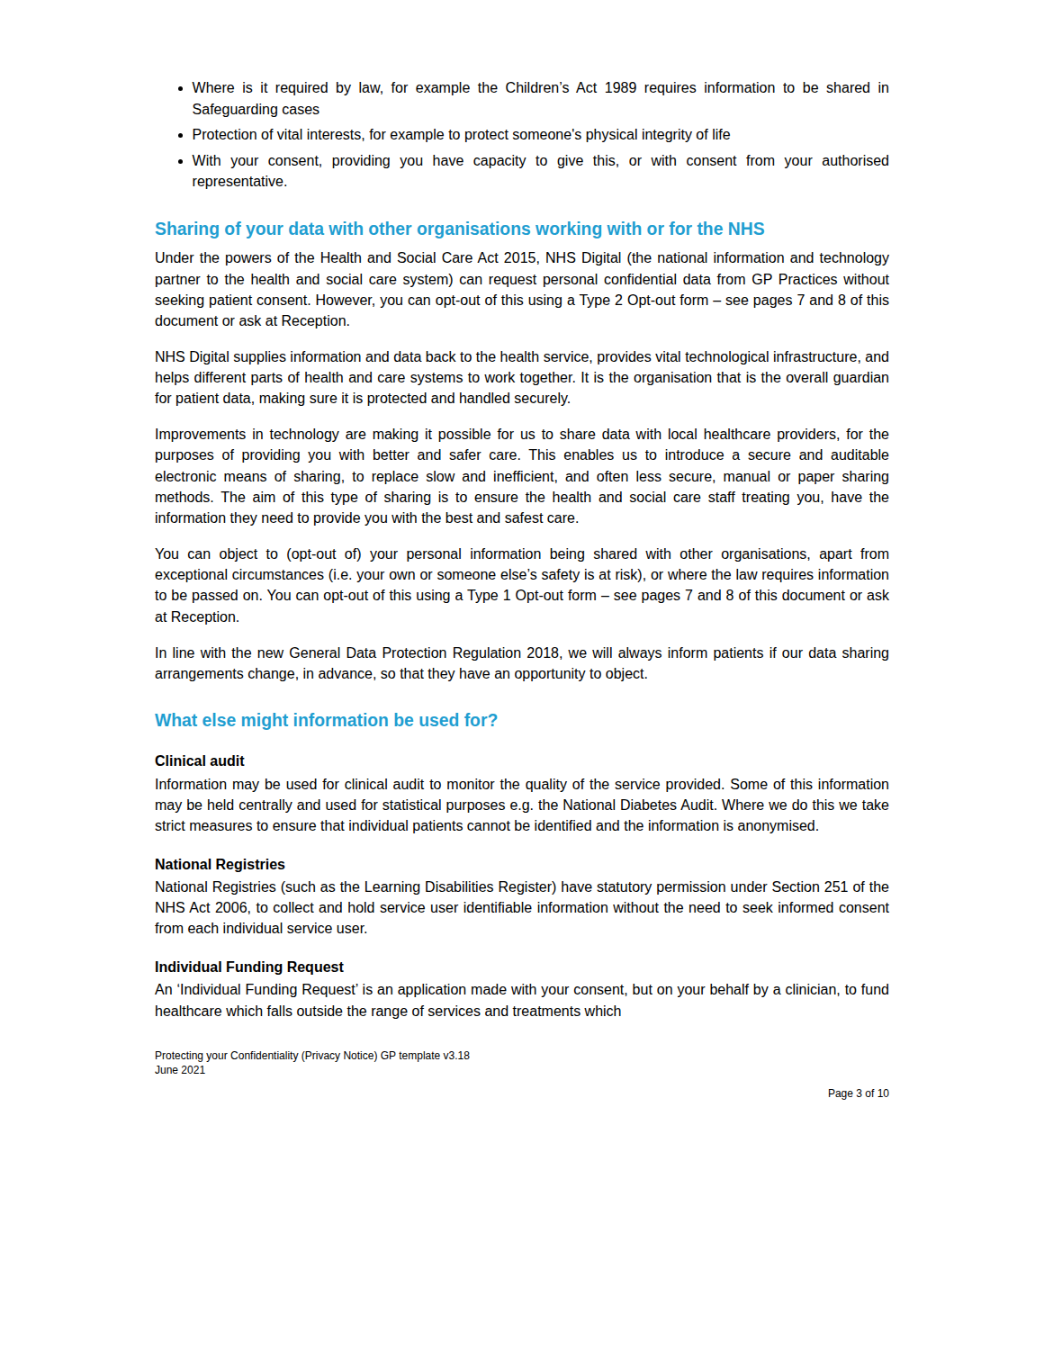Where is it required by law, for example the Children’s Act 1989 requires information to be shared in Safeguarding cases
Protection of vital interests, for example to protect someone's physical integrity of life
With your consent, providing you have capacity to give this, or with consent from your authorised representative.
Sharing of your data with other organisations working with or for the NHS
Under the powers of the Health and Social Care Act 2015, NHS Digital (the national information and technology partner to the health and social care system) can request personal confidential data from GP Practices without seeking patient consent. However, you can opt-out of this using a Type 2 Opt-out form – see pages 7 and 8 of this document or ask at Reception.
NHS Digital supplies information and data back to the health service, provides vital technological infrastructure, and helps different parts of health and care systems to work together. It is the organisation that is the overall guardian for patient data, making sure it is protected and handled securely.
Improvements in technology are making it possible for us to share data with local healthcare providers, for the purposes of providing you with better and safer care. This enables us to introduce a secure and auditable electronic means of sharing, to replace slow and inefficient, and often less secure, manual or paper sharing methods. The aim of this type of sharing is to ensure the health and social care staff treating you, have the information they need to provide you with the best and safest care.
You can object to (opt-out of) your personal information being shared with other organisations, apart from exceptional circumstances (i.e. your own or someone else’s safety is at risk), or where the law requires information to be passed on. You can opt-out of this using a Type 1 Opt-out form – see pages 7 and 8 of this document or ask at Reception.
In line with the new General Data Protection Regulation 2018, we will always inform patients if our data sharing arrangements change, in advance, so that they have an opportunity to object.
What else might information be used for?
Clinical audit
Information may be used for clinical audit to monitor the quality of the service provided. Some of this information may be held centrally and used for statistical purposes e.g. the National Diabetes Audit. Where we do this we take strict measures to ensure that individual patients cannot be identified and the information is anonymised.
National Registries
National Registries (such as the Learning Disabilities Register) have statutory permission under Section 251 of the NHS Act 2006, to collect and hold service user identifiable information without the need to seek informed consent from each individual service user.
Individual Funding Request
An ‘Individual Funding Request’ is an application made with your consent, but on your behalf by a clinician, to fund healthcare which falls outside the range of services and treatments which
Protecting your Confidentiality (Privacy Notice) GP template v3.18
June 2021
Page 3 of 10